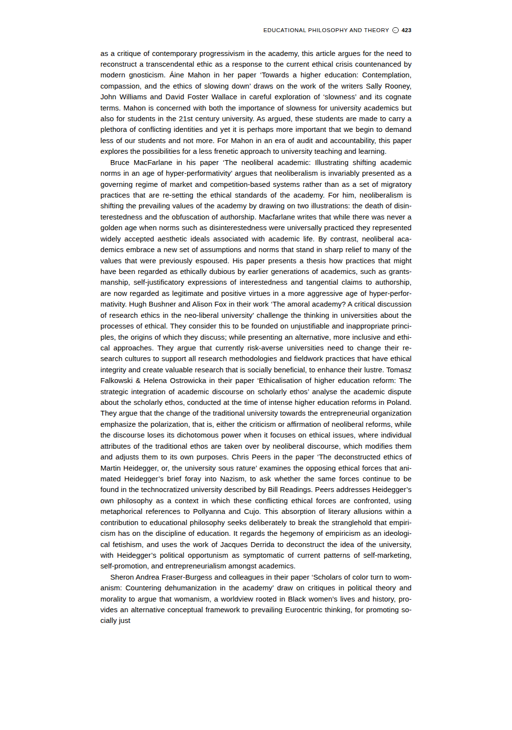Educational Philosophy and Theory 423
as a critique of contemporary progressivism in the academy, this article argues for the need to reconstruct a transcendental ethic as a response to the current ethical crisis countenanced by modern gnosticism. Áine Mahon in her paper ‘Towards a higher education: Contemplation, compassion, and the ethics of slowing down’ draws on the work of the writers Sally Rooney, John Williams and David Foster Wallace in careful exploration of ‘slowness’ and its cognate terms. Mahon is concerned with both the importance of slowness for university academics but also for students in the 21st century university. As argued, these students are made to carry a plethora of conflicting identities and yet it is perhaps more important that we begin to demand less of our students and not more. For Mahon in an era of audit and accountability, this paper explores the possibilities for a less frenetic approach to university teaching and learning.
Bruce MacFarlane in his paper ‘The neoliberal academic: Illustrating shifting academic norms in an age of hyper-performativity’ argues that neoliberalism is invariably presented as a governing regime of market and competition-based systems rather than as a set of migratory practices that are re-setting the ethical standards of the academy. For him, neoliberalism is shifting the prevailing values of the academy by drawing on two illustrations: the death of disinterestedness and the obfuscation of authorship. Macfarlane writes that while there was never a golden age when norms such as disinterestedness were universally practiced they represented widely accepted aesthetic ideals associated with academic life. By contrast, neoliberal academics embrace a new set of assumptions and norms that stand in sharp relief to many of the values that were previously espoused. His paper presents a thesis how practices that might have been regarded as ethically dubious by earlier generations of academics, such as grantsmanship, self-justificatory expressions of interestedness and tangential claims to authorship, are now regarded as legitimate and positive virtues in a more aggressive age of hyper-performativity. Hugh Bushner and Alison Fox in their work ‘The amoral academy? A critical discussion of research ethics in the neo-liberal university’ challenge the thinking in universities about the processes of ethical. They consider this to be founded on unjustifiable and inappropriate principles, the origins of which they discuss; while presenting an alternative, more inclusive and ethical approaches. They argue that currently risk-averse universities need to change their research cultures to support all research methodologies and fieldwork practices that have ethical integrity and create valuable research that is socially beneficial, to enhance their lustre. Tomasz Falkowski & Helena Ostrowicka in their paper ‘Ethicalisation of higher education reform: The strategic integration of academic discourse on scholarly ethos’ analyse the academic dispute about the scholarly ethos, conducted at the time of intense higher education reforms in Poland. They argue that the change of the traditional university towards the entrepreneurial organization emphasize the polarization, that is, either the criticism or affirmation of neoliberal reforms, while the discourse loses its dichotomous power when it focuses on ethical issues, where individual attributes of the traditional ethos are taken over by neoliberal discourse, which modifies them and adjusts them to its own purposes. Chris Peers in the paper ‘The deconstructed ethics of Martin Heidegger, or, the university sous rature’ examines the opposing ethical forces that animated Heidegger’s brief foray into Nazism, to ask whether the same forces continue to be found in the technocratized university described by Bill Readings. Peers addresses Heidegger’s own philosophy as a context in which these conflicting ethical forces are confronted, using metaphorical references to Pollyanna and Cujo. This absorption of literary allusions within a contribution to educational philosophy seeks deliberately to break the stranglehold that empiricism has on the discipline of education. It regards the hegemony of empiricism as an ideological fetishism, and uses the work of Jacques Derrida to deconstruct the idea of the university, with Heidegger’s political opportunism as symptomatic of current patterns of self-marketing, self-promotion, and entrepreneurialism amongst academics.
Sheron Andrea Fraser-Burgess and colleagues in their paper ‘Scholars of color turn to womanism: Countering dehumanization in the academy’ draw on critiques in political theory and morality to argue that womanism, a worldview rooted in Black women’s lives and history, provides an alternative conceptual framework to prevailing Eurocentric thinking, for promoting socially just